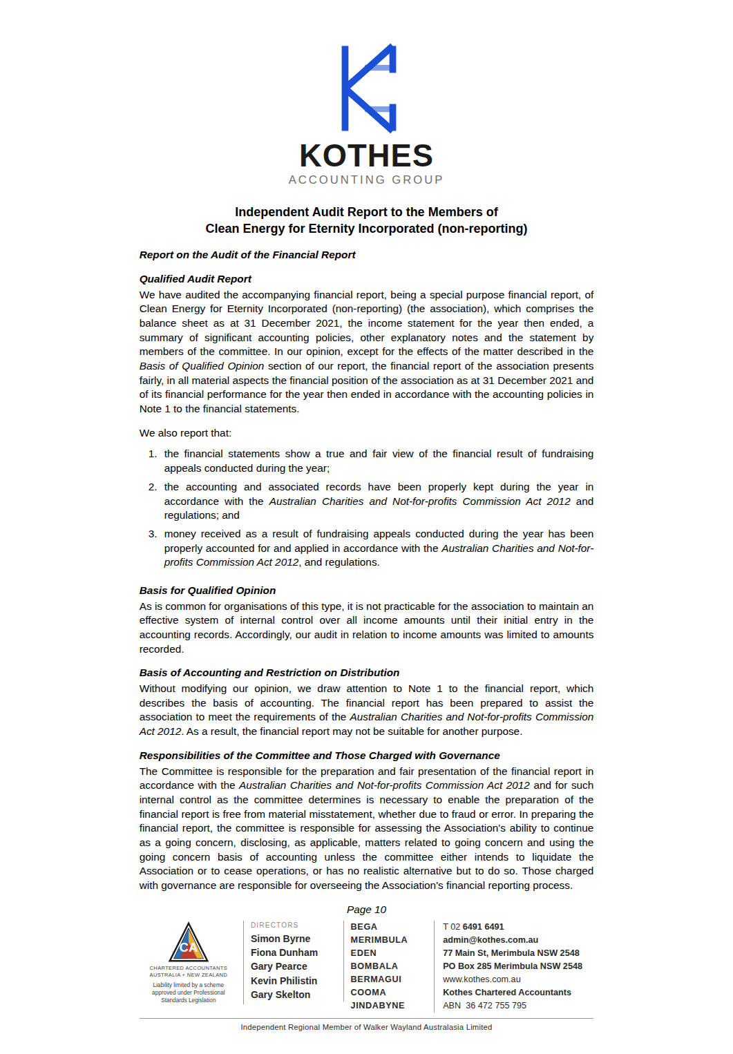KOTHES
ACCOUNTING GROUP
Independent Audit Report to the Members of
Clean Energy for Eternity Incorporated (non-reporting)
Report on the Audit of the Financial Report
Qualified Audit Report
We have audited the accompanying financial report, being a special purpose financial report, of Clean Energy for Eternity Incorporated (non-reporting) (the association), which comprises the balance sheet as at 31 December 2021, the income statement for the year then ended, a summary of significant accounting policies, other explanatory notes and the statement by members of the committee. In our opinion, except for the effects of the matter described in the Basis of Qualified Opinion section of our report, the financial report of the association presents fairly, in all material aspects the financial position of the association as at 31 December 2021 and of its financial performance for the year then ended in accordance with the accounting policies in Note 1 to the financial statements.
We also report that:
the financial statements show a true and fair view of the financial result of fundraising appeals conducted during the year;
the accounting and associated records have been properly kept during the year in accordance with the Australian Charities and Not-for-profits Commission Act 2012 and regulations; and
money received as a result of fundraising appeals conducted during the year has been properly accounted for and applied in accordance with the Australian Charities and Not-for-profits Commission Act 2012, and regulations.
Basis for Qualified Opinion
As is common for organisations of this type, it is not practicable for the association to maintain an effective system of internal control over all income amounts until their initial entry in the accounting records. Accordingly, our audit in relation to income amounts was limited to amounts recorded.
Basis of Accounting and Restriction on Distribution
Without modifying our opinion, we draw attention to Note 1 to the financial report, which describes the basis of accounting. The financial report has been prepared to assist the association to meet the requirements of the Australian Charities and Not-for-profits Commission Act 2012. As a result, the financial report may not be suitable for another purpose.
Responsibilities of the Committee and Those Charged with Governance
The Committee is responsible for the preparation and fair presentation of the financial report in accordance with the Australian Charities and Not-for-profits Commission Act 2012 and for such internal control as the committee determines is necessary to enable the preparation of the financial report is free from material misstatement, whether due to fraud or error. In preparing the financial report, the committee is responsible for assessing the Association's ability to continue as a going concern, disclosing, as applicable, matters related to going concern and using the going concern basis of accounting unless the committee either intends to liquidate the Association or to cease operations, or has no realistic alternative but to do so. Those charged with governance are responsible for overseeing the Association's financial reporting process.
Page 10
CA
CHARTERED ACCOUNTANTS
AUSTRALIA + NEW ZEALAND
Liability limited by a scheme
approved under Professional
Standards Legislation
DIRECTORS
Simon Byrne
Fiona Dunham
Gary Pearce
Kevin Philistin
Gary Skelton
BEGA
MERIMBULA
EDEN
BOMBALA
BERMAGUI
COOMA
JINDABYNE
T 02 6491 6491
admin@kothes.com.au
77 Main St, Merimbula NSW 2548
PO Box 285 Merimbula NSW 2548
www.kothes.com.au
Kothes Chartered Accountants
ABN 36 472 755 795
Independent Regional Member of Walker Wayland Australasia Limited